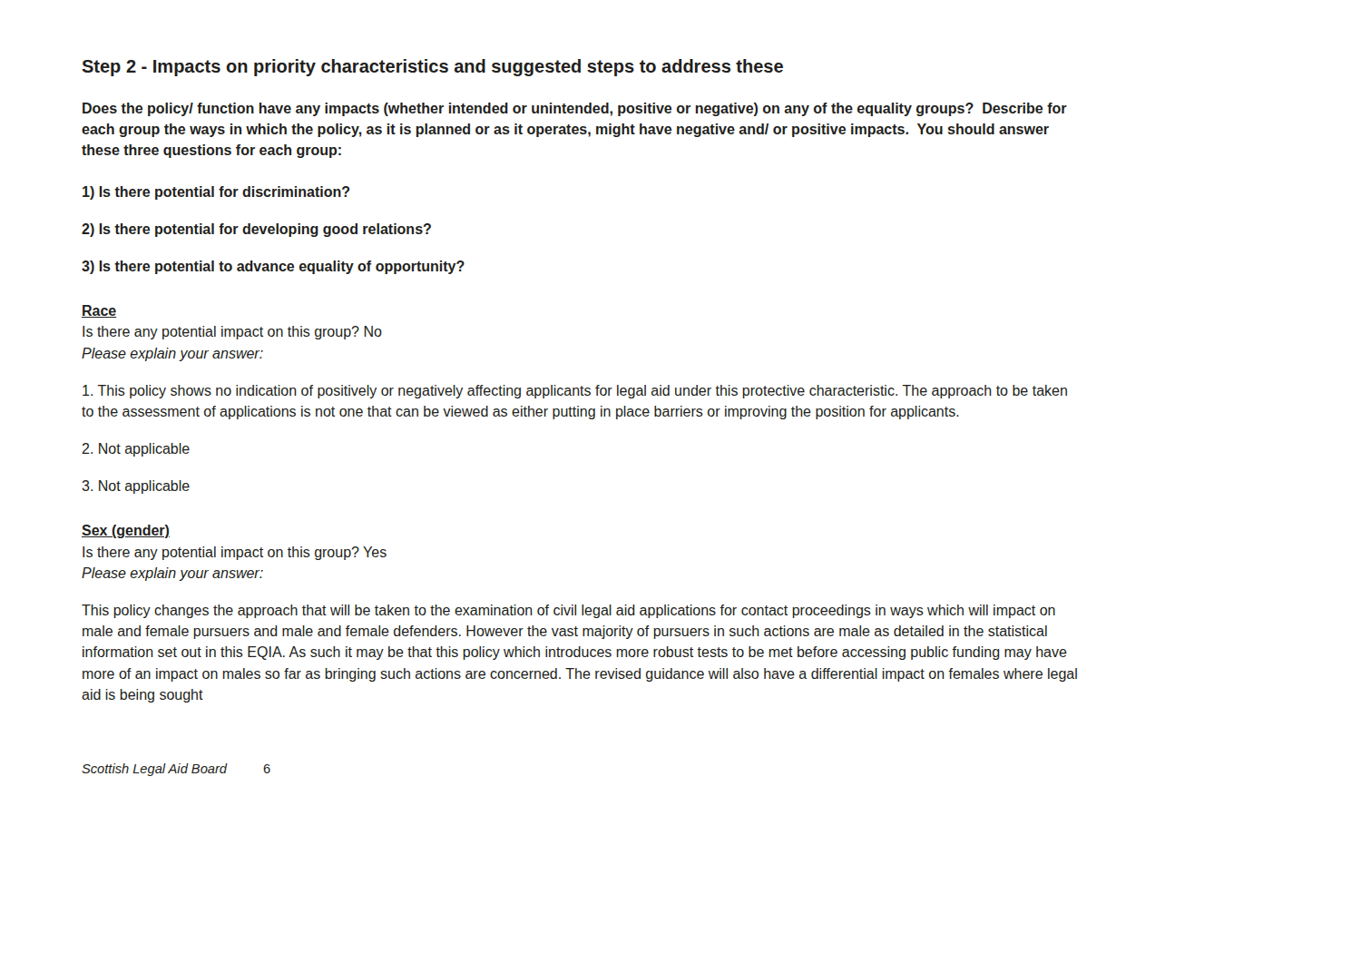Step 2 - Impacts on priority characteristics and suggested steps to address these
Does the policy/ function have any impacts (whether intended or unintended, positive or negative) on any of the equality groups? Describe for each group the ways in which the policy, as it is planned or as it operates, might have negative and/ or positive impacts. You should answer these three questions for each group:
1) Is there potential for discrimination?
2) Is there potential for developing good relations?
3) Is there potential to advance equality of opportunity?
Race
Is there any potential impact on this group? No
Please explain your answer:
1. This policy shows no indication of positively or negatively affecting applicants for legal aid under this protective characteristic. The approach to be taken to the assessment of applications is not one that can be viewed as either putting in place barriers or improving the position for applicants.
2. Not applicable
3. Not applicable
Sex (gender)
Is there any potential impact on this group? Yes
Please explain your answer:
This policy changes the approach that will be taken to the examination of civil legal aid applications for contact proceedings in ways which will impact on male and female pursuers and male and female defenders. However the vast majority of pursuers in such actions are male as detailed in the statistical information set out in this EQIA. As such it may be that this policy which introduces more robust tests to be met before accessing public funding may have more of an impact on males so far as bringing such actions are concerned. The revised guidance will also have a differential impact on females where legal aid is being sought
Scottish Legal Aid Board 6